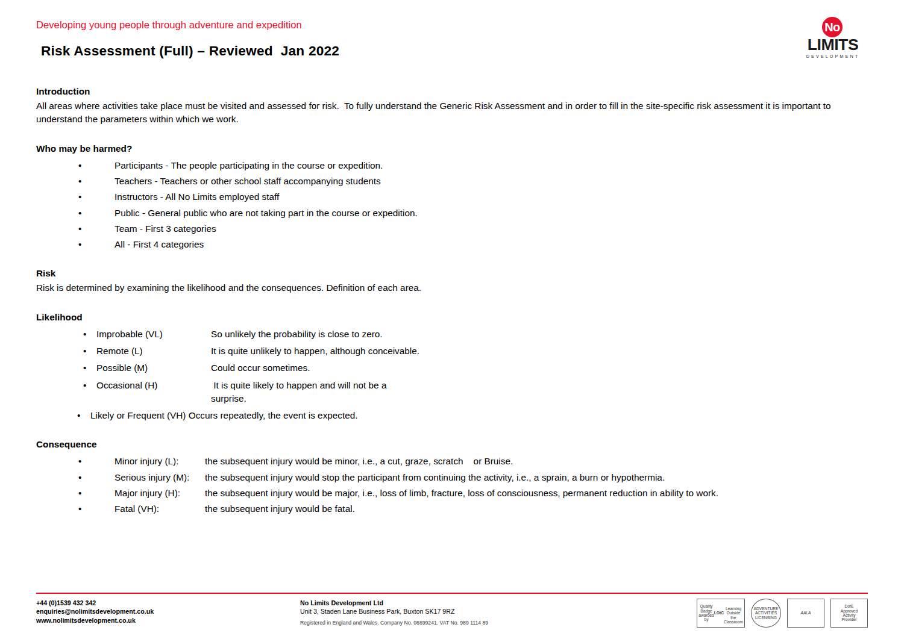Developing young people through adventure and expedition
Risk Assessment (Full) – Reviewed Jan 2022
No LIMITS
DEVELOPMENT
Introduction
All areas where activities take place must be visited and assessed for risk. To fully understand the Generic Risk Assessment and in order to fill in the site-specific risk assessment it is important to understand the parameters within which we work.
Who may be harmed?
•Participants - The people participating in the course or expedition.
•Teachers - Teachers or other school staff accompanying students
•Instructors - All No Limits employed staff
•Public - General public who are not taking part in the course or expedition.
•Team - First 3 categories
•All - First 4 categories
Risk
Risk is determined by examining the likelihood and the consequences. Definition of each area.
Likelihood
•Improbable (VL) So unlikely the probability is close to zero.
•Remote (L) It is quite unlikely to happen, although conceivable.
•Possible (M) Could occur sometimes.
•Occasional (H) It is quite likely to happen and will not be a surprise.
•Likely or Frequent (VH) Occurs repeatedly, the event is expected.
Consequence
•Minor injury (L): the subsequent injury would be minor, i.e., a cut, graze, scratch or Bruise.
•Serious injury (M): the subsequent injury would stop the participant from continuing the activity, i.e., a sprain, a burn or hypothermia.
•Major injury (H): the subsequent injury would be major, i.e., loss of limb, fracture, loss of consciousness, permanent reduction in ability to work.
•Fatal (VH): the subsequent injury would be fatal.
+44 (0)1539 432 342
enquiries@nolimitsdevelopment.co.uk
www.nolimitsdevelopment.co.uk
No Limits Development Ltd
Unit 3, Staden Lane Business Park, Buxton SK17 9RZ
Registered in England and Wales. Company No. 06699241. VAT No. 989 1114 89
Quality Badge awarded by
LOtC
Learning Outside the Classroom
ADVENTURE
ACTIVITIES
LICENSING
AALA
DofE
Approved
Activity
Provider